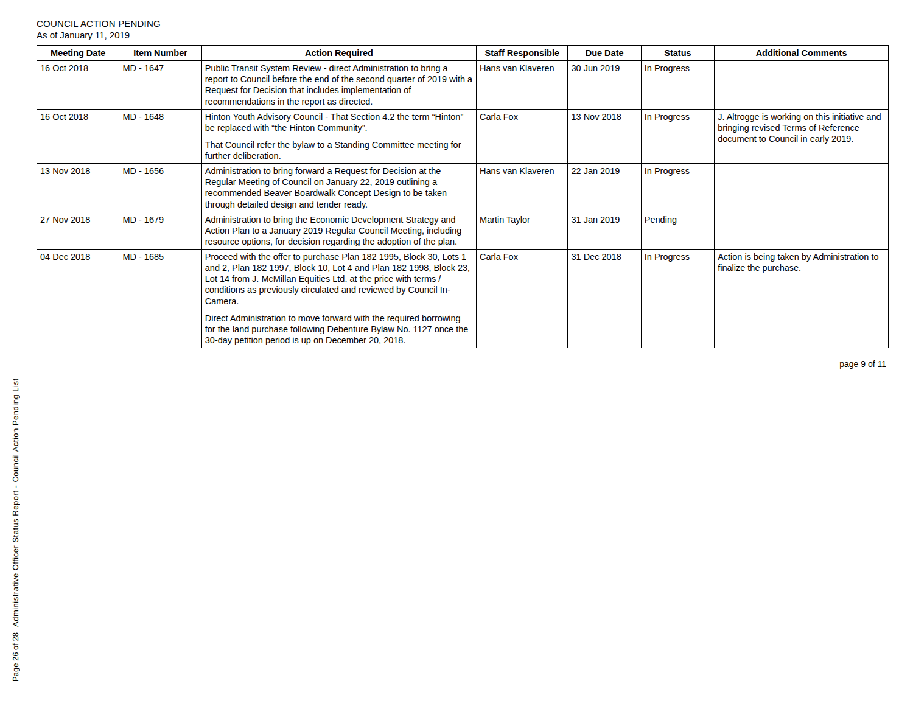Administrative Officer Status Report - Council Action Pending List
Page 26 of 28
COUNCIL ACTION PENDING
As of January 11, 2019
| Meeting Date | Item Number | Action Required | Staff Responsible | Due Date | Status | Additional Comments |
| --- | --- | --- | --- | --- | --- | --- |
| 16 Oct 2018 | MD - 1647 | Public Transit System Review - direct Administration to bring a report to Council before the end of the second quarter of 2019 with a Request for Decision that includes implementation of recommendations in the report as directed. | Hans van Klaveren | 30 Jun 2019 | In Progress | |
| 16 Oct 2018 | MD - 1648 | Hinton Youth Advisory Council - That Section 4.2 the term “Hinton” be replaced with “the Hinton Community”. That Council refer the bylaw to a Standing Committee meeting for further deliberation. | Carla Fox | 13 Nov 2018 | In Progress | J. Altrogge is working on this initiative and bringing revised Terms of Reference document to Council in early 2019. |
| 13 Nov 2018 | MD - 1656 | Administration to bring forward a Request for Decision at the Regular Meeting of Council on January 22, 2019 outlining a recommended Beaver Boardwalk Concept Design to be taken through detailed design and tender ready. | Hans van Klaveren | 22 Jan 2019 | In Progress | |
| 27 Nov 2018 | MD - 1679 | Administration to bring the Economic Development Strategy and Action Plan to a January 2019 Regular Council Meeting, including resource options, for decision regarding the adoption of the plan. | Martin Taylor | 31 Jan 2019 | Pending | |
| 04 Dec 2018 | MD - 1685 | Proceed with the offer to purchase Plan 182 1995, Block 30, Lots 1 and 2, Plan 182 1997, Block 10, Lot 4 and Plan 182 1998, Block 23, Lot 14 from J. McMillan Equities Ltd. at the price with terms / conditions as previously circulated and reviewed by Council In-Camera. Direct Administration to move forward with the required borrowing for the land purchase following Debenture Bylaw No. 1127 once the 30-day petition period is up on December 20, 2018. | Carla Fox | 31 Dec 2018 | In Progress | Action is being taken by Administration to finalize the purchase. |
page 9 of 11